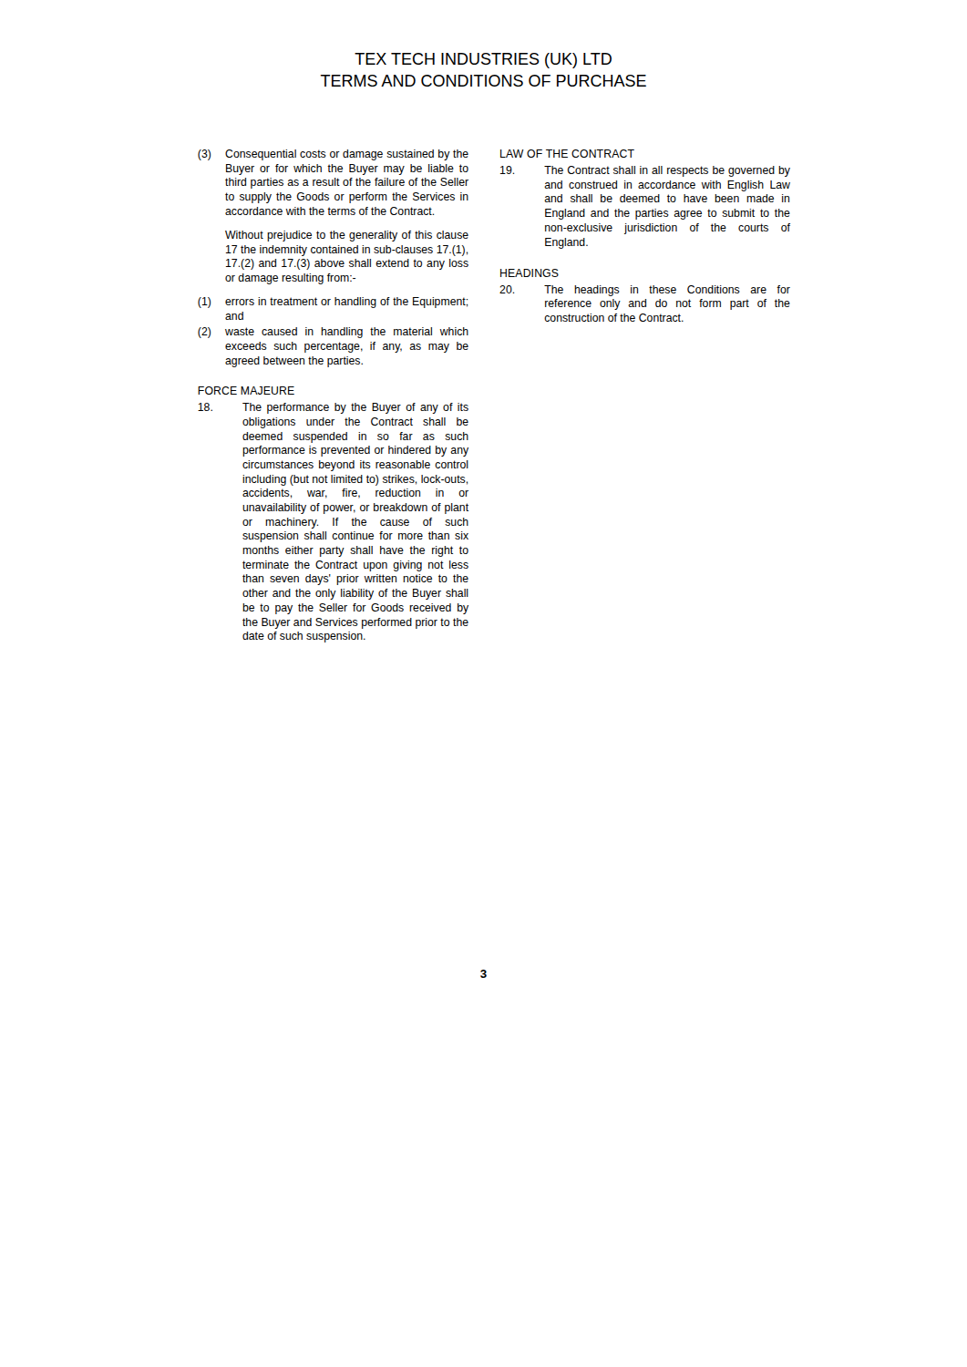TEX TECH INDUSTRIES (UK) LTD
TERMS AND CONDITIONS OF PURCHASE
(3)
Consequential costs or damage sustained by the Buyer or for which the Buyer may be liable to third parties as a result of the failure of the Seller to supply the Goods or perform the Services in accordance with the terms of the Contract.
Without prejudice to the generality of this clause 17 the indemnity contained in sub-clauses 17.(1), 17.(2) and 17.(3) above shall extend to any loss or damage resulting from:-
(1)
errors in treatment or handling of the Equipment; and
(2)
waste caused in handling the material which exceeds such percentage, if any, as may be agreed between the parties.
Force Majeure
18.
The performance by the Buyer of any of its obligations under the Contract shall be deemed suspended in so far as such performance is prevented or hindered by any circumstances beyond its reasonable control including (but not limited to) strikes, lock-outs, accidents, war, fire, reduction in or unavailability of power, or breakdown of plant or machinery. If the cause of such suspension shall continue for more than six months either party shall have the right to terminate the Contract upon giving not less than seven days' prior written notice to the other and the only liability of the Buyer shall be to pay the Seller for Goods received by the Buyer and Services performed prior to the date of such suspension.
Law of the Contract
19.
The Contract shall in all respects be governed by and construed in accordance with English Law and shall be deemed to have been made in England and the parties agree to submit to the non-exclusive jurisdiction of the courts of England.
Headings
20.
The headings in these Conditions are for reference only and do not form part of the construction of the Contract.
3